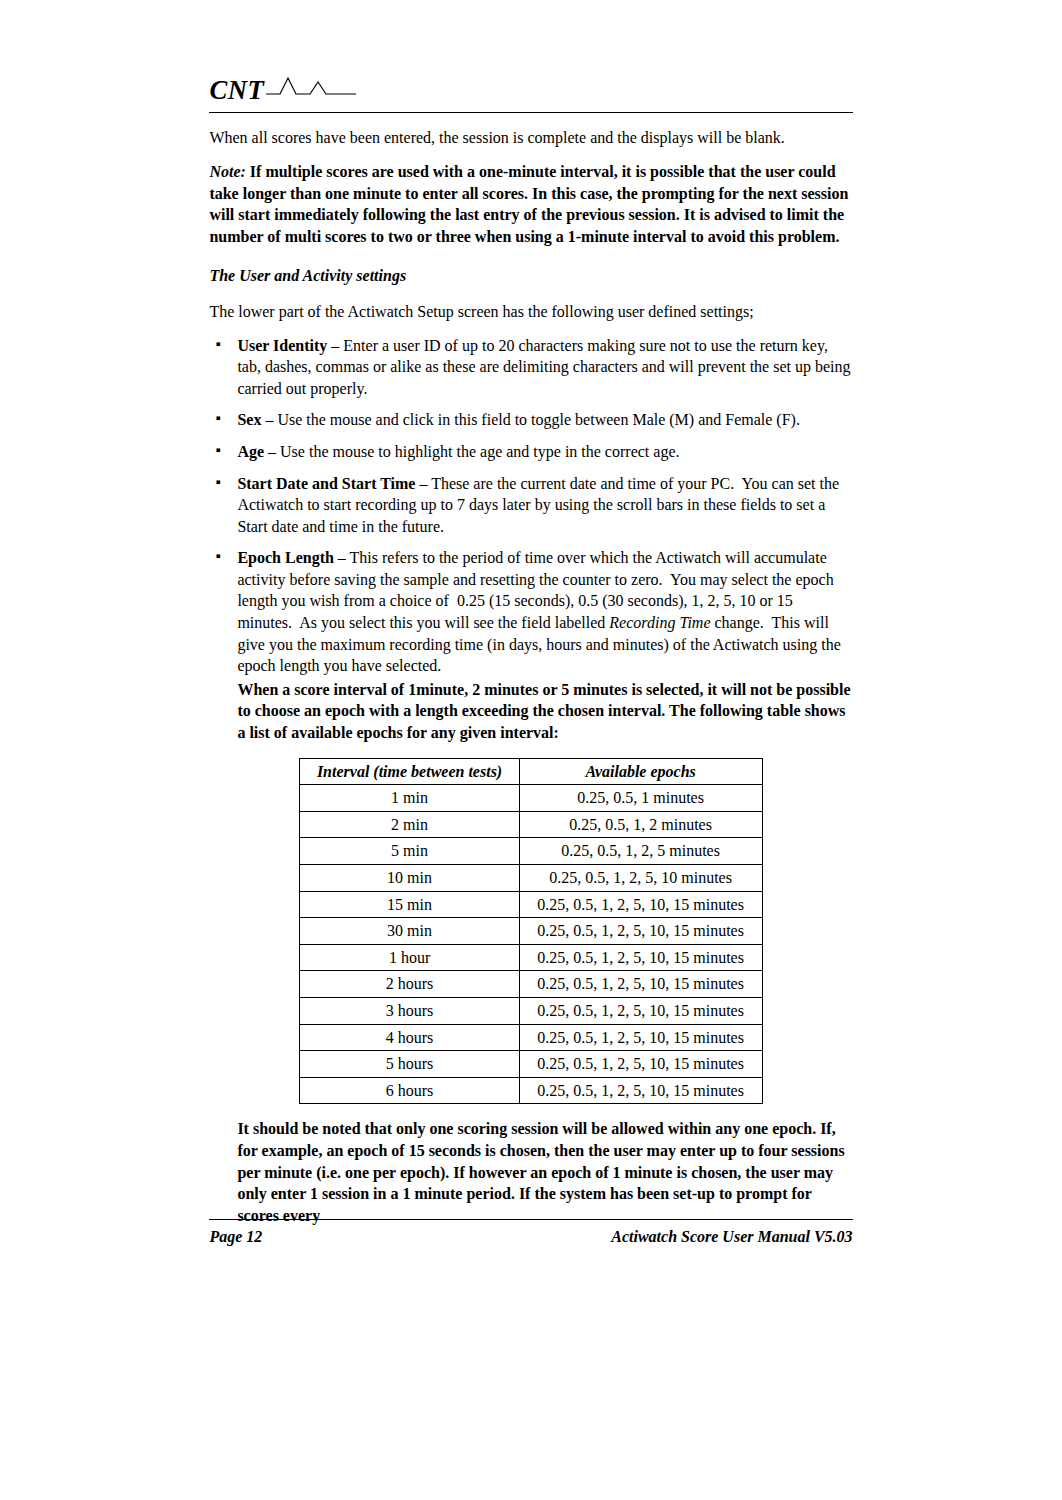CNT
When all scores have been entered, the session is complete and the displays will be blank.
Note: If multiple scores are used with a one-minute interval, it is possible that the user could take longer than one minute to enter all scores. In this case, the prompting for the next session will start immediately following the last entry of the previous session. It is advised to limit the number of multi scores to two or three when using a 1-minute interval to avoid this problem.
The User and Activity settings
The lower part of the Actiwatch Setup screen has the following user defined settings;
User Identity – Enter a user ID of up to 20 characters making sure not to use the return key, tab, dashes, commas or alike as these are delimiting characters and will prevent the set up being carried out properly.
Sex – Use the mouse and click in this field to toggle between Male (M) and Female (F).
Age – Use the mouse to highlight the age and type in the correct age.
Start Date and Start Time – These are the current date and time of your PC. You can set the Actiwatch to start recording up to 7 days later by using the scroll bars in these fields to set a Start date and time in the future.
Epoch Length – This refers to the period of time over which the Actiwatch will accumulate activity before saving the sample and resetting the counter to zero. You may select the epoch length you wish from a choice of 0.25 (15 seconds), 0.5 (30 seconds), 1, 2, 5, 10 or 15 minutes. As you select this you will see the field labelled Recording Time change. This will give you the maximum recording time (in days, hours and minutes) of the Actiwatch using the epoch length you have selected. When a score interval of 1minute, 2 minutes or 5 minutes is selected, it will not be possible to choose an epoch with a length exceeding the chosen interval. The following table shows a list of available epochs for any given interval:
| Interval (time between tests) | Available epochs |
| --- | --- |
| 1 min | 0.25, 0.5, 1 minutes |
| 2 min | 0.25, 0.5, 1, 2 minutes |
| 5 min | 0.25, 0.5, 1, 2, 5 minutes |
| 10 min | 0.25, 0.5, 1, 2, 5, 10 minutes |
| 15 min | 0.25, 0.5, 1, 2, 5, 10, 15 minutes |
| 30 min | 0.25, 0.5, 1, 2, 5, 10, 15 minutes |
| 1 hour | 0.25, 0.5, 1, 2, 5, 10, 15 minutes |
| 2 hours | 0.25, 0.5, 1, 2, 5, 10, 15 minutes |
| 3 hours | 0.25, 0.5, 1, 2, 5, 10, 15 minutes |
| 4 hours | 0.25, 0.5, 1, 2, 5, 10, 15 minutes |
| 5 hours | 0.25, 0.5, 1, 2, 5, 10, 15 minutes |
| 6 hours | 0.25, 0.5, 1, 2, 5, 10, 15 minutes |
It should be noted that only one scoring session will be allowed within any one epoch. If, for example, an epoch of 15 seconds is chosen, then the user may enter up to four sessions per minute (i.e. one per epoch). If however an epoch of 1 minute is chosen, the user may only enter 1 session in a 1 minute period. If the system has been set-up to prompt for scores every
Page 12 Actiwatch Score User Manual V5.03